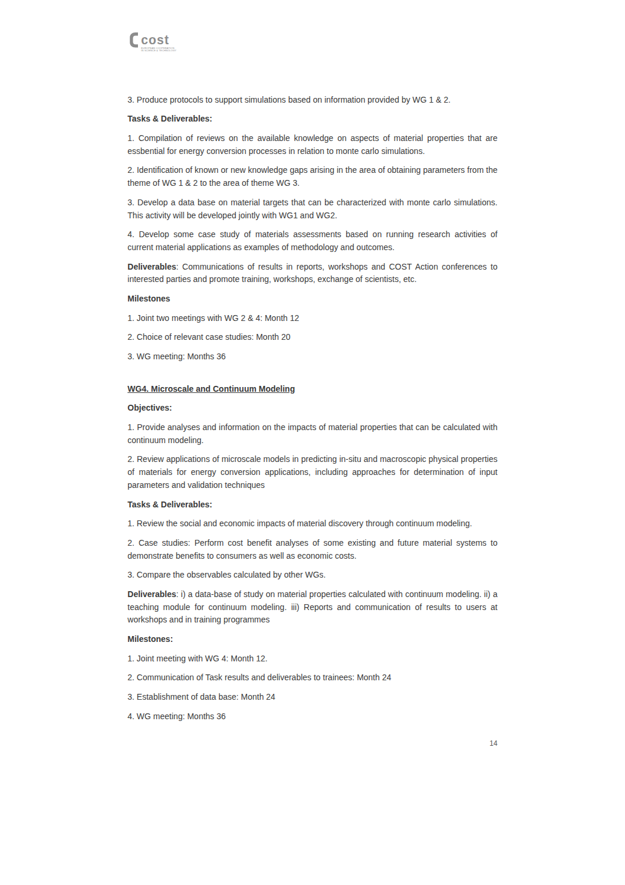cost EUROPEAN COOPERATION IN SCIENCE & TECHNOLOGY
3. Produce protocols to support simulations based on information provided by WG 1 & 2.
Tasks & Deliverables:
1. Compilation of reviews on the available knowledge on aspects of material properties that are essbential for energy conversion processes in relation to monte carlo simulations.
2. Identification of known or new knowledge gaps arising in the area of obtaining parameters from the theme of WG 1 & 2 to the area of theme WG 3.
3. Develop a data base on material targets that can be characterized with monte carlo simulations. This activity will be developed jointly with WG1 and WG2.
4. Develop some case study of materials assessments based on running research activities of current material applications as examples of methodology and outcomes.
Deliverables: Communications of results in reports, workshops and COST Action conferences to interested parties and promote training, workshops, exchange of scientists, etc.
Milestones
1. Joint two meetings with WG 2 & 4: Month 12
2. Choice of relevant case studies: Month 20
3. WG meeting: Months 36
WG4. Microscale and Continuum Modeling
Objectives:
1. Provide analyses and information on the impacts of material properties that can be calculated with continuum modeling.
2. Review applications of microscale models in predicting in-situ and macroscopic physical properties of materials for energy conversion applications, including approaches for determination of input parameters and validation techniques
Tasks & Deliverables:
1. Review the social and economic impacts of material discovery through continuum modeling.
2. Case studies: Perform cost benefit analyses of some existing and future material systems to demonstrate benefits to consumers as well as economic costs.
3. Compare the observables calculated by other WGs.
Deliverables: i) a data-base of study on material properties calculated with continuum modeling. ii) a teaching module for continuum modeling. iii) Reports and communication of results to users at workshops and in training programmes
Milestones:
1. Joint meeting with WG 4: Month 12.
2. Communication of Task results and deliverables to trainees: Month 24
3. Establishment of data base: Month 24
4. WG meeting: Months 36
14